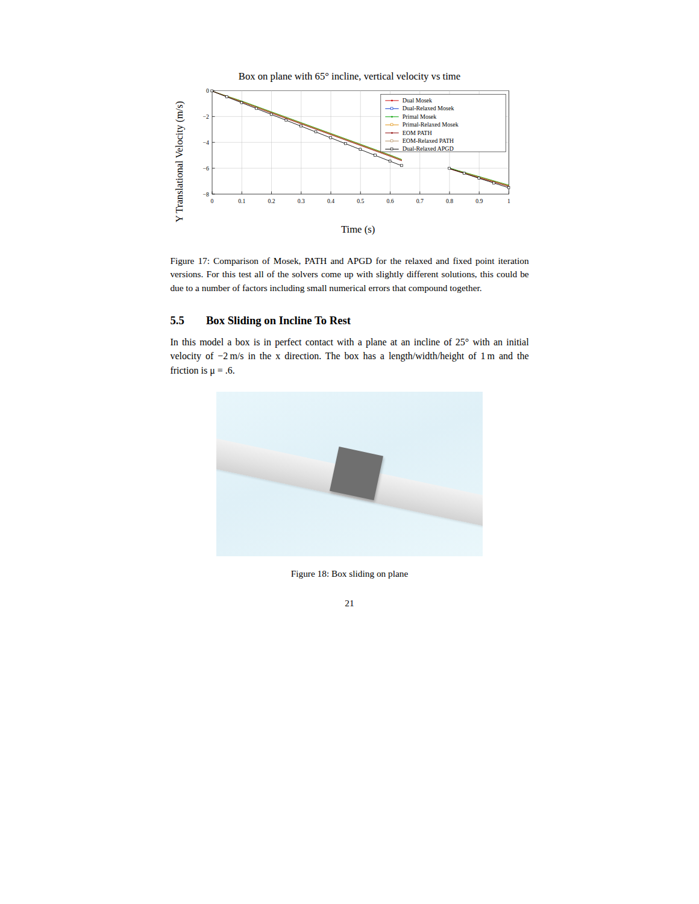Box on plane with 65° incline, vertical velocity vs time
Y Translational Velocity (m/s)
0 −2 −4 −6 −8 0 0.1 0.2 0.3 0.4 0.5 0.6 0.7 0.8 0.9 1 Dual Mosek Dual-Relaxed Mosek Primal Mosek Primal-Relaxed Mosek EOM PATH EOM-Relaxed PATH Dual-Relaxed APGD
Time (s)
Figure 17: Comparison of Mosek, PATH and APGD for the relaxed and fixed point iteration versions. For this test all of the solvers come up with slightly different solutions, this could be due to a number of factors including small numerical errors that compound together.
5.5 Box Sliding on Incline To Rest
In this model a box is in perfect contact with a plane at an incline of 25° with an initial velocity of −2 m/s in the x direction. The box has a length/width/height of 1 m and the friction is μ = .6.
Figure 18: Box sliding on plane
21